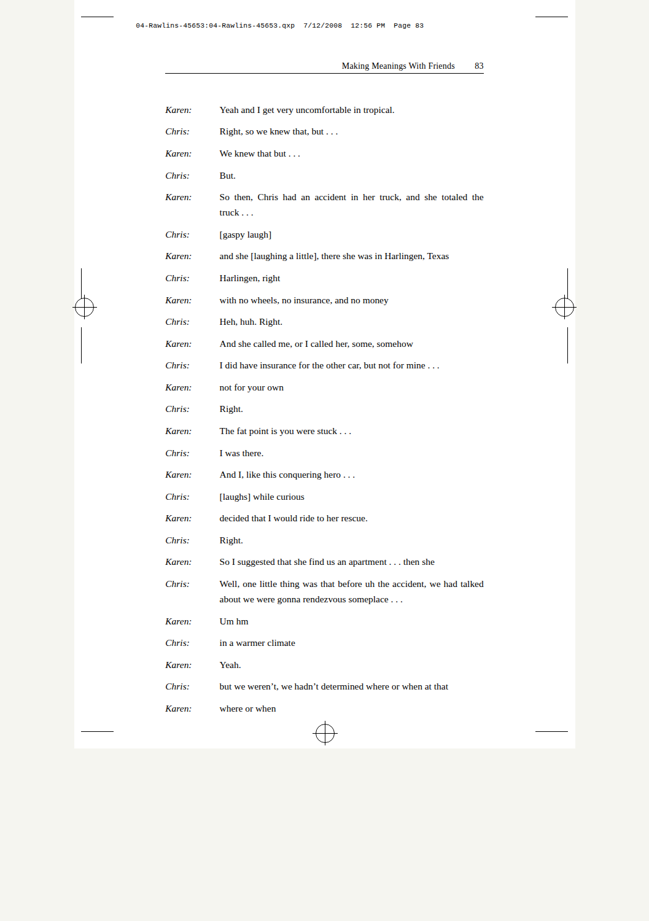04-Rawlins-45653:04-Rawlins-45653.qxp 7/12/2008 12:56 PM Page 83
Making Meanings With Friends 83
| Karen: | Yeah and I get very uncomfortable in tropical. |
| Chris: | Right, so we knew that, but . . . |
| Karen: | We knew that but . . . |
| Chris: | But. |
| Karen: | So then, Chris had an accident in her truck, and she totaled the truck . . . |
| Chris: | [gaspy laugh] |
| Karen: | and she [laughing a little], there she was in Harlingen, Texas |
| Chris: | Harlingen, right |
| Karen: | with no wheels, no insurance, and no money |
| Chris: | Heh, huh. Right. |
| Karen: | And she called me, or I called her, some, somehow |
| Chris: | I did have insurance for the other car, but not for mine . . . |
| Karen: | not for your own |
| Chris: | Right. |
| Karen: | The fat point is you were stuck . . . |
| Chris: | I was there. |
| Karen: | And I, like this conquering hero . . . |
| Chris: | [laughs] while curious |
| Karen: | decided that I would ride to her rescue. |
| Chris: | Right. |
| Karen: | So I suggested that she find us an apartment . . . then she |
| Chris: | Well, one little thing was that before uh the accident, we had talked about we were gonna rendezvous someplace . . . |
| Karen: | Um hm |
| Chris: | in a warmer climate |
| Karen: | Yeah. |
| Chris: | but we weren’t, we hadn’t determined where or when at that |
| Karen: | where or when |